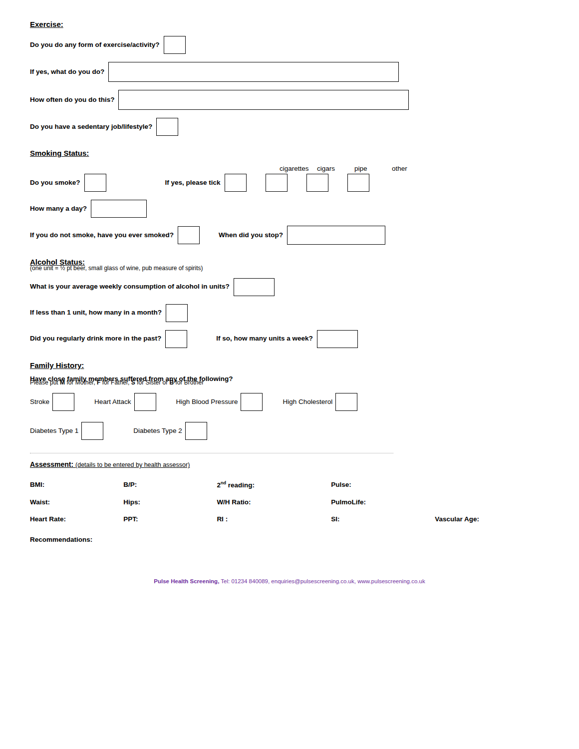Exercise:
Do you do any form of exercise/activity?
If yes, what do you do?
How often do you do this?
Do you have a sedentary job/lifestyle?
Smoking Status:
cigarettes cigars pipe other
Do you smoke? If yes, please tick
How many a day?
If you do not smoke, have you ever smoked? When did you stop?
Alcohol Status:
(one unit = ½ pt beer, small glass of wine, pub measure of spirits)
What is your average weekly consumption of alcohol in units?
If less than 1 unit, how many in a month?
Did you regularly drink more in the past? If so, how many units a week?
Family History:
Have close family members suffered from any of the following?
Please put M for Mother, F for Father, S for Sister or B for Brother
Stroke Heart Attack High Blood Pressure High Cholesterol
Diabetes Type 1 Diabetes Type 2
Assessment: (details to be entered by health assessor)
| BMI: | B/P: | 2 nd reading: | Pulse: | |
| Waist: | Hips: | W/H Ratio: | PulmoLife: | |
| Heart Rate: | PPT: | RI : | SI: | Vascular Age: |
| Recommendations: |
Pulse Health Screening, Tel: 01234 840089, enquiries@pulsescreening.co.uk, www.pulsescreening.co.uk